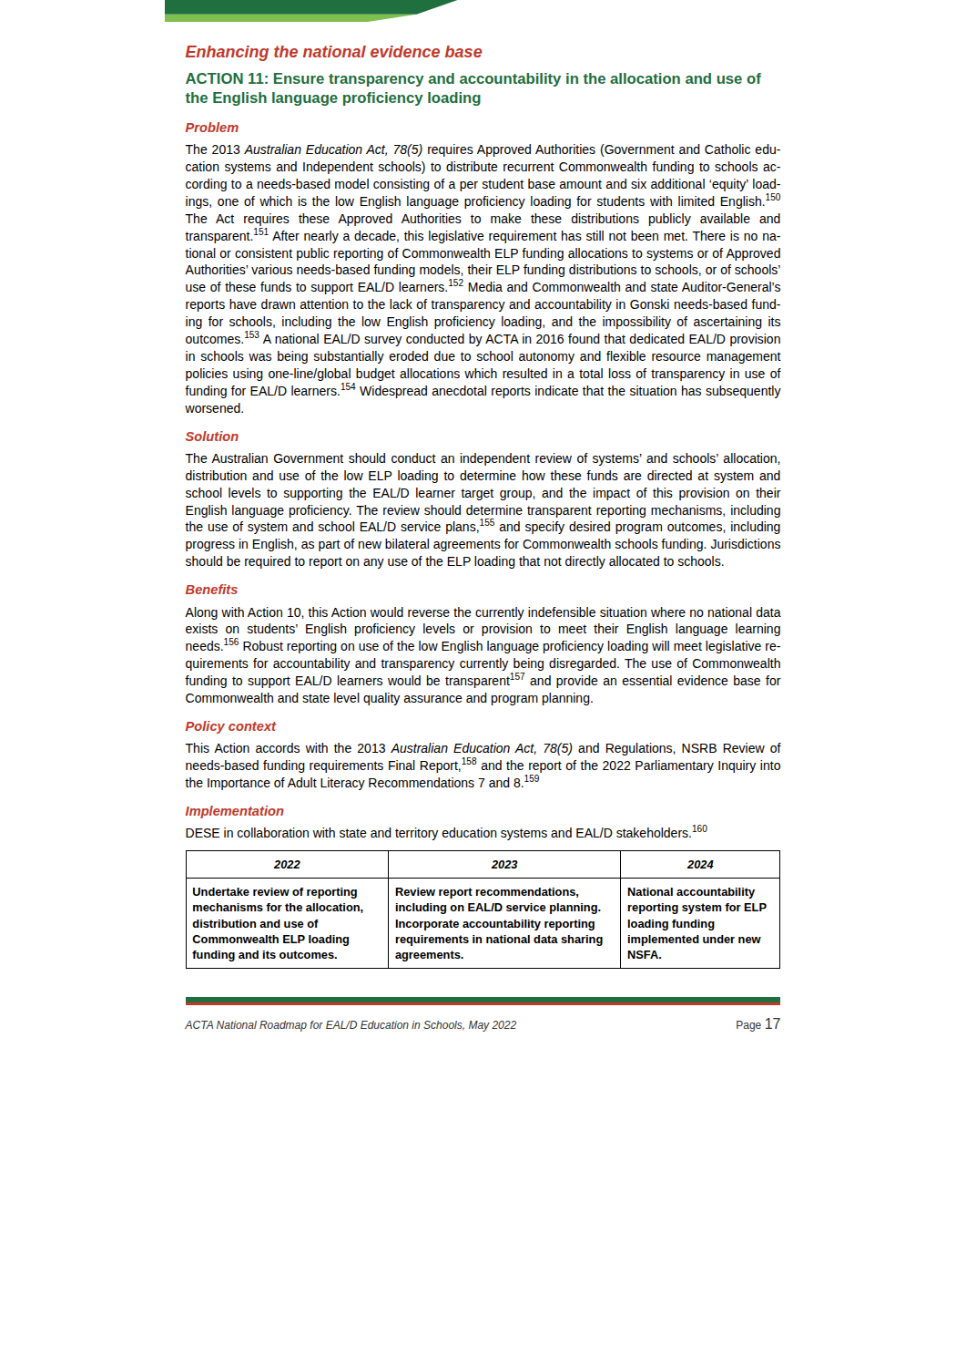Enhancing the national evidence base
ACTION 11: Ensure transparency and accountability in the allocation and use of the English language proficiency loading
Problem
The 2013 Australian Education Act, 78(5) requires Approved Authorities (Government and Catholic education systems and Independent schools) to distribute recurrent Commonwealth funding to schools according to a needs-based model consisting of a per student base amount and six additional ‘equity’ loadings, one of which is the low English language proficiency loading for students with limited English.150 The Act requires these Approved Authorities to make these distributions publicly available and transparent.151 After nearly a decade, this legislative requirement has still not been met. There is no national or consistent public reporting of Commonwealth ELP funding allocations to systems or of Approved Authorities’ various needs-based funding models, their ELP funding distributions to schools, or of schools’ use of these funds to support EAL/D learners.152 Media and Commonwealth and state Auditor-General’s reports have drawn attention to the lack of transparency and accountability in Gonski needs-based funding for schools, including the low English proficiency loading, and the impossibility of ascertaining its outcomes.153 A national EAL/D survey conducted by ACTA in 2016 found that dedicated EAL/D provision in schools was being substantially eroded due to school autonomy and flexible resource management policies using one-line/global budget allocations which resulted in a total loss of transparency in use of funding for EAL/D learners.154 Widespread anecdotal reports indicate that the situation has subsequently worsened.
Solution
The Australian Government should conduct an independent review of systems’ and schools’ allocation, distribution and use of the low ELP loading to determine how these funds are directed at system and school levels to supporting the EAL/D learner target group, and the impact of this provision on their English language proficiency. The review should determine transparent reporting mechanisms, including the use of system and school EAL/D service plans,155 and specify desired program outcomes, including progress in English, as part of new bilateral agreements for Commonwealth schools funding. Jurisdictions should be required to report on any use of the ELP loading that not directly allocated to schools.
Benefits
Along with Action 10, this Action would reverse the currently indefensible situation where no national data exists on students’ English proficiency levels or provision to meet their English language learning needs.156 Robust reporting on use of the low English language proficiency loading will meet legislative requirements for accountability and transparency currently being disregarded. The use of Commonwealth funding to support EAL/D learners would be transparent157 and provide an essential evidence base for Commonwealth and state level quality assurance and program planning.
Policy context
This Action accords with the 2013 Australian Education Act, 78(5) and Regulations, NSRB Review of needs-based funding requirements Final Report,158 and the report of the 2022 Parliamentary Inquiry into the Importance of Adult Literacy Recommendations 7 and 8.159
Implementation
DESE in collaboration with state and territory education systems and EAL/D stakeholders.160
| 2022 | 2023 | 2024 |
| --- | --- | --- |
| Undertake review of reporting mechanisms for the allocation, distribution and use of Commonwealth ELP loading funding and its outcomes. | Review report recommendations, including on EAL/D service planning. Incorporate accountability reporting requirements in national data sharing agreements. | National accountability reporting system for ELP loading funding implemented under new NSFA. |
ACTA National Roadmap for EAL/D Education in Schools, May 2022
Page 17